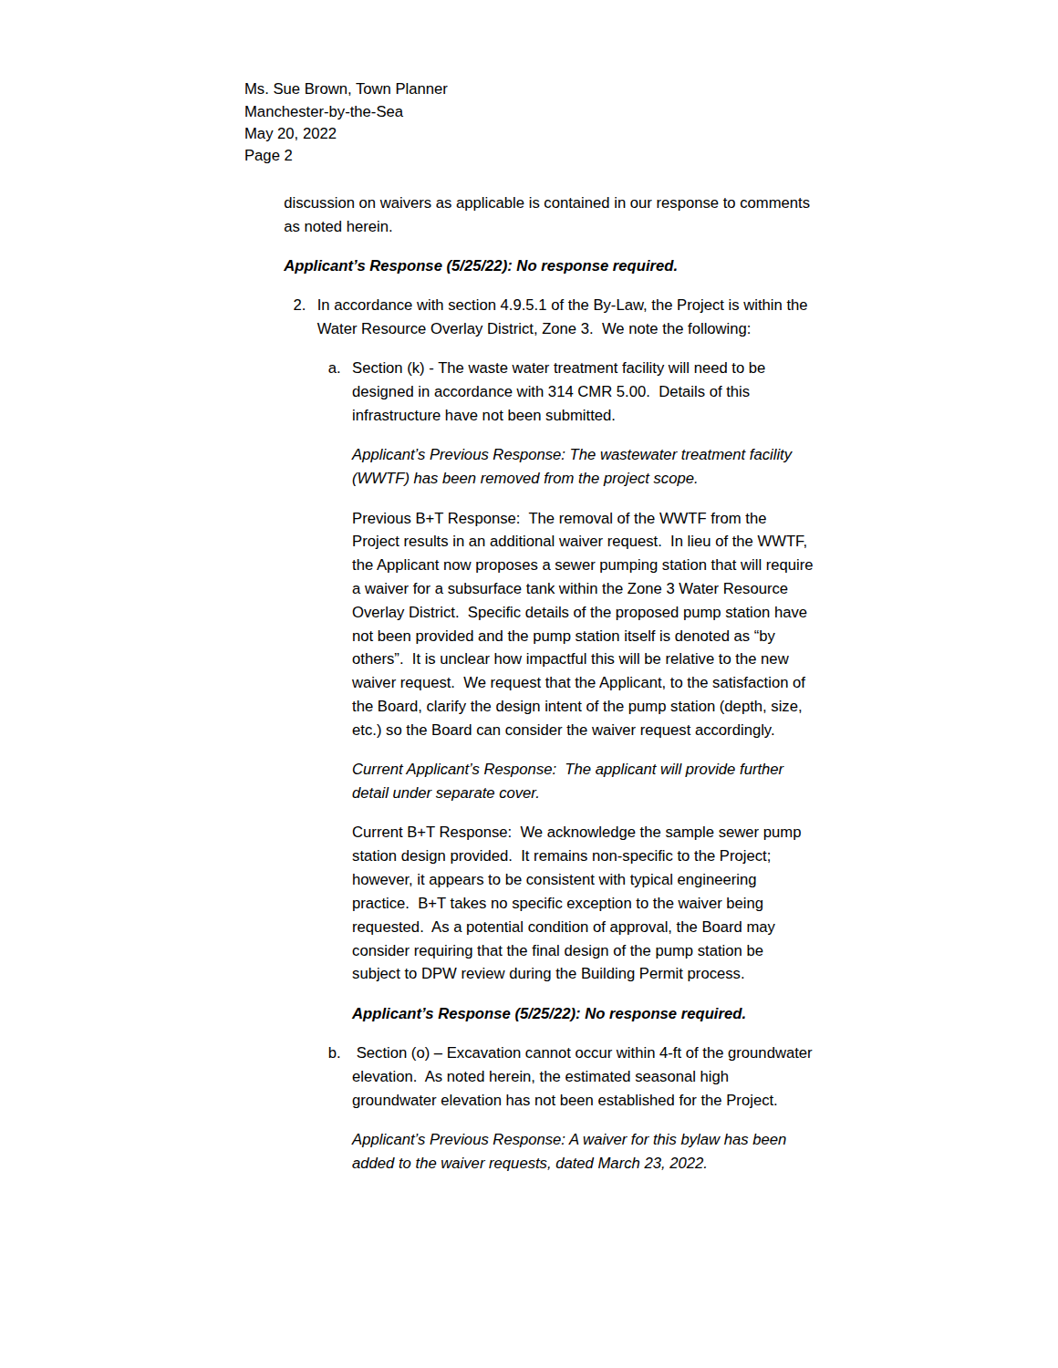Ms. Sue Brown, Town Planner
Manchester-by-the-Sea
May 20, 2022
Page 2
discussion on waivers as applicable is contained in our response to comments as noted herein.
Applicant’s Response (5/25/22): No response required.
In accordance with section 4.9.5.1 of the By-Law, the Project is within the Water Resource Overlay District, Zone 3. We note the following:
Section (k) - The waste water treatment facility will need to be designed in accordance with 314 CMR 5.00. Details of this infrastructure have not been submitted.
Applicant’s Previous Response: The wastewater treatment facility (WWTF) has been removed from the project scope.
Previous B+T Response: The removal of the WWTF from the Project results in an additional waiver request. In lieu of the WWTF, the Applicant now proposes a sewer pumping station that will require a waiver for a subsurface tank within the Zone 3 Water Resource Overlay District. Specific details of the proposed pump station have not been provided and the pump station itself is denoted as “by others”. It is unclear how impactful this will be relative to the new waiver request. We request that the Applicant, to the satisfaction of the Board, clarify the design intent of the pump station (depth, size, etc.) so the Board can consider the waiver request accordingly.
Current Applicant’s Response: The applicant will provide further detail under separate cover.
Current B+T Response: We acknowledge the sample sewer pump station design provided. It remains non-specific to the Project; however, it appears to be consistent with typical engineering practice. B+T takes no specific exception to the waiver being requested. As a potential condition of approval, the Board may consider requiring that the final design of the pump station be subject to DPW review during the Building Permit process.
Applicant’s Response (5/25/22): No response required.
Section (o) – Excavation cannot occur within 4-ft of the groundwater elevation. As noted herein, the estimated seasonal high groundwater elevation has not been established for the Project.
Applicant’s Previous Response: A waiver for this bylaw has been added to the waiver requests, dated March 23, 2022.